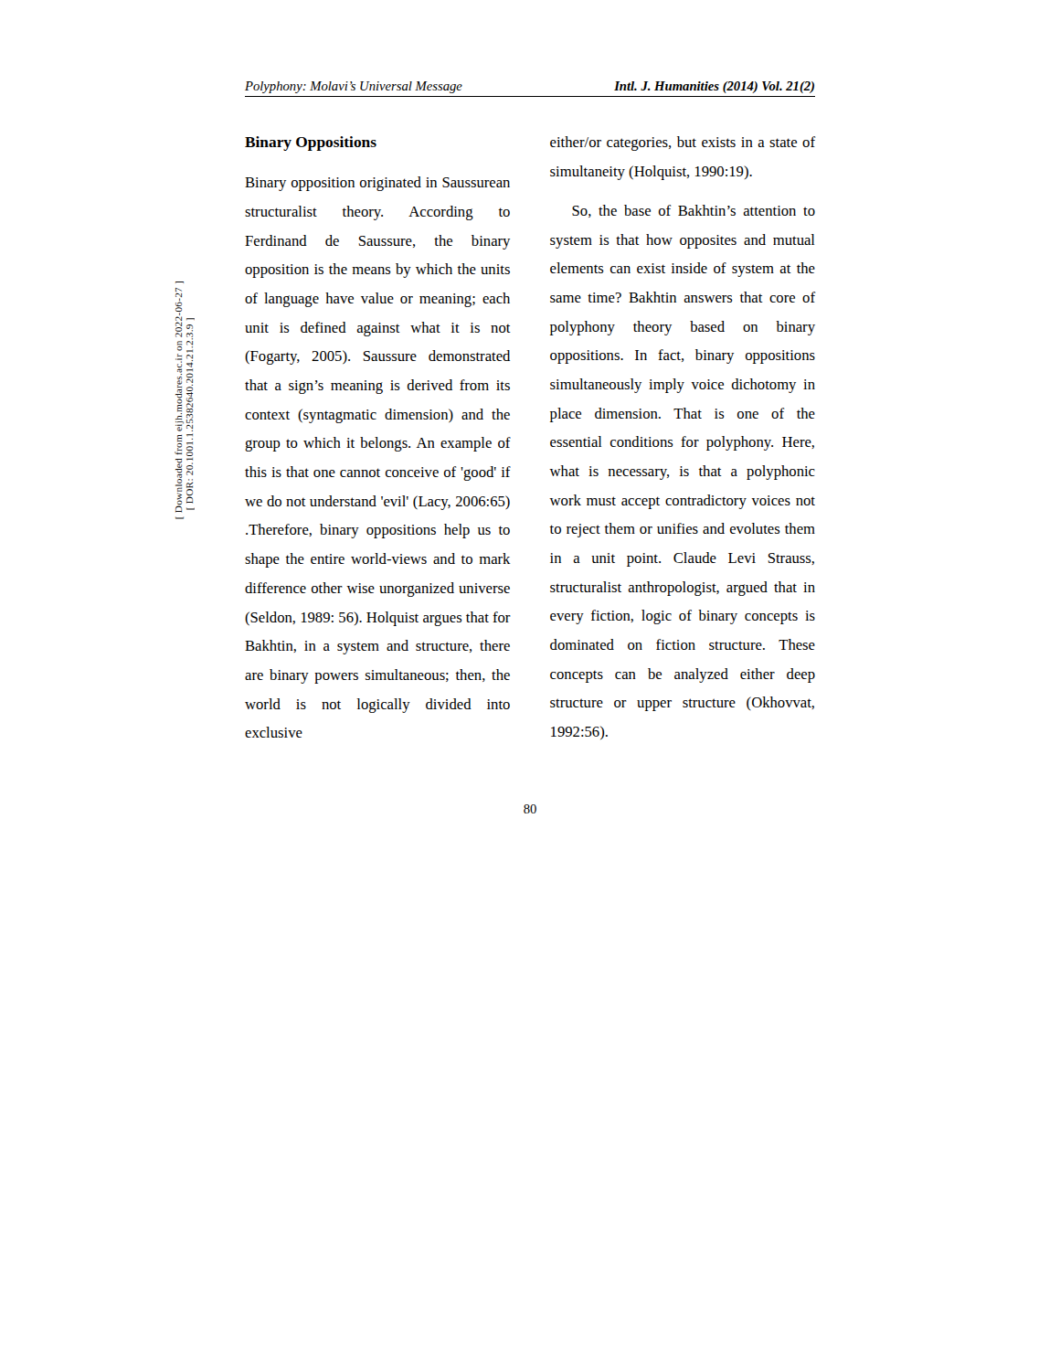[ Downloaded from eijh.modares.ac.ir on 2022-06-27 ]
[ DOR: 20.1001.1.25382640.2014.21.2.3.9 ]
Polyphony: Molavi’s Universal Message Intl. J. Humanities (2014) Vol. 21(2)
Binary Oppositions
Binary opposition originated in Saussurean structuralist theory. According to Ferdinand de Saussure, the binary opposition is the means by which the units of language have value or meaning; each unit is defined against what it is not (Fogarty, 2005). Saussure demonstrated that a sign’s meaning is derived from its context (syntagmatic dimension) and the group to which it belongs. An example of this is that one cannot conceive of 'good' if we do not understand 'evil' (Lacy, 2006:65) .Therefore, binary oppositions help us to shape the entire world-views and to mark difference other wise unorganized universe (Seldon, 1989: 56). Holquist argues that for Bakhtin, in a system and structure, there are binary powers simultaneous; then, the world is not logically divided into exclusive
either/or categories, but exists in a state of simultaneity (Holquist, 1990:19).
So, the base of Bakhtin’s attention to system is that how opposites and mutual elements can exist inside of system at the same time? Bakhtin answers that core of polyphony theory based on binary oppositions. In fact, binary oppositions simultaneously imply voice dichotomy in place dimension. That is one of the essential conditions for polyphony. Here, what is necessary, is that a polyphonic work must accept contradictory voices not to reject them or unifies and evolutes them in a unit point. Claude Levi Strauss, structuralist anthropologist, argued that in every fiction, logic of binary concepts is dominated on fiction structure. These concepts can be analyzed either deep structure or upper structure (Okhovvat, 1992:56).
80